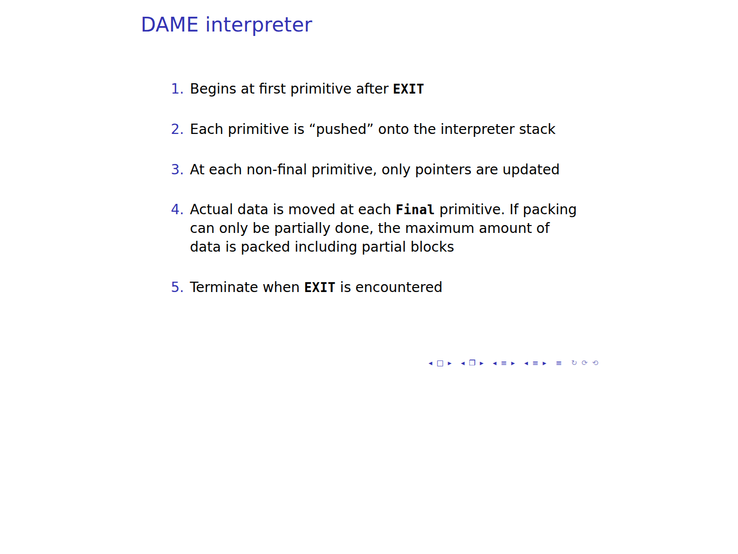DAME interpreter
Begins at first primitive after EXIT
Each primitive is “pushed” onto the interpreter stack
At each non-final primitive, only pointers are updated
Actual data is moved at each Final primitive. If packing can only be partially done, the maximum amount of data is packed including partial blocks
Terminate when EXIT is encountered
◂ □ ▸ ◂ ❐ ▸ ◂ ≡ ▸ ◂ ≡ ▸ ≡ ↻ ⟳ ⟲